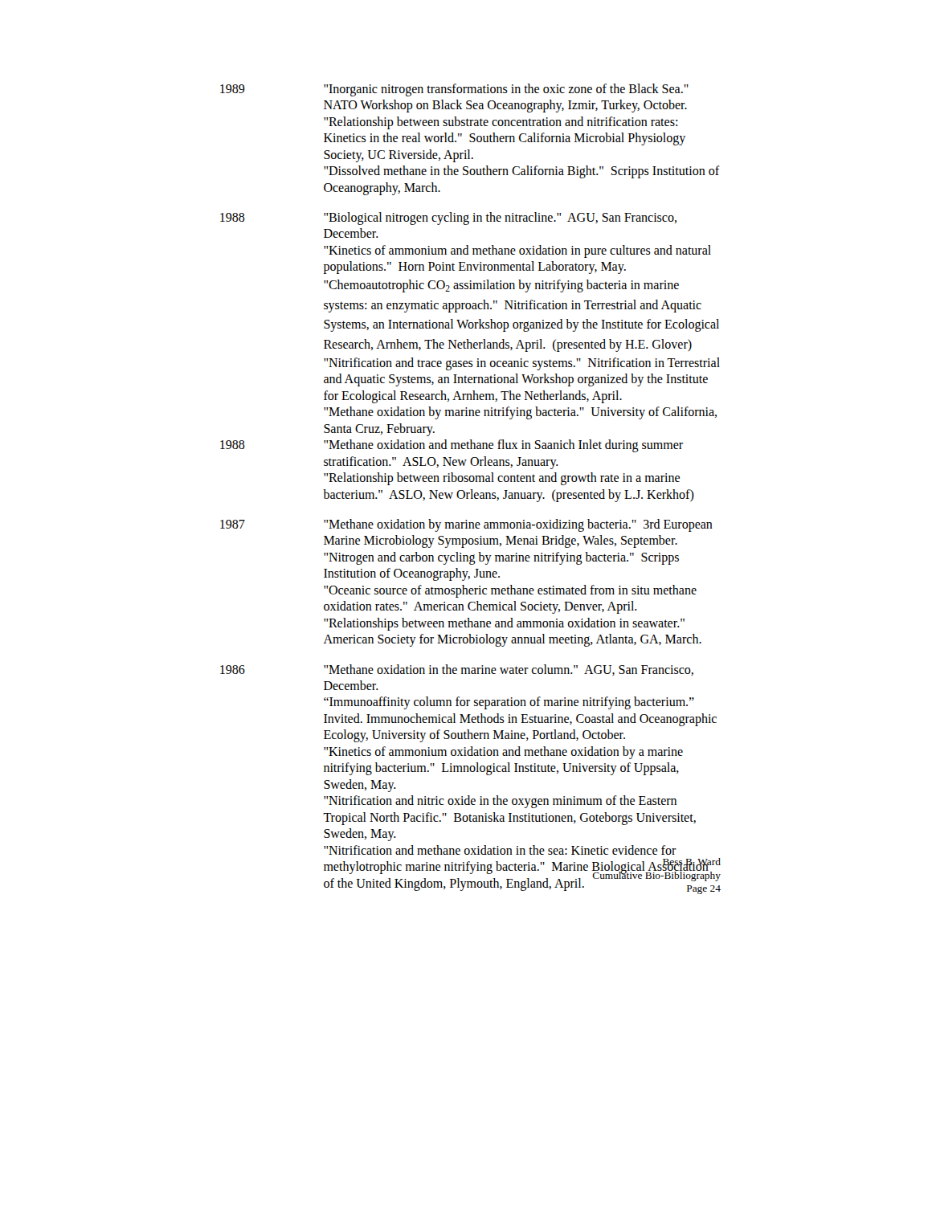| 1989 | "Inorganic nitrogen transformations in the oxic zone of the Black Sea." NATO Workshop on Black Sea Oceanography, Izmir, Turkey, October. "Relationship between substrate concentration and nitrification rates: Kinetics in the real world." Southern California Microbial Physiology Society, UC Riverside, April. "Dissolved methane in the Southern California Bight." Scripps Institution of Oceanography, March. |
| 1988 | "Biological nitrogen cycling in the nitracline." AGU, San Francisco, December. "Kinetics of ammonium and methane oxidation in pure cultures and natural populations." Horn Point Environmental Laboratory, May. "Chemoautotrophic CO 2 assimilation by nitrifying bacteria in marine systems: an enzymatic approach." Nitrification in Terrestrial and Aquatic Systems, an International Workshop organized by the Institute for Ecological Research, Arnhem, The Netherlands, April. (presented by H.E. Glover) "Nitrification and trace gases in oceanic systems." Nitrification in Terrestrial and Aquatic Systems, an International Workshop organized by the Institute for Ecological Research, Arnhem, The Netherlands, April. "Methane oxidation by marine nitrifying bacteria." University of California, Santa Cruz, February. |
| 1988 | "Methane oxidation and methane flux in Saanich Inlet during summer stratification." ASLO, New Orleans, January. "Relationship between ribosomal content and growth rate in a marine bacterium." ASLO, New Orleans, January. (presented by L.J. Kerkhof) |
| 1987 | "Methane oxidation by marine ammonia-oxidizing bacteria." 3rd European Marine Microbiology Symposium, Menai Bridge, Wales, September. "Nitrogen and carbon cycling by marine nitrifying bacteria." Scripps Institution of Oceanography, June. "Oceanic source of atmospheric methane estimated from in situ methane oxidation rates." American Chemical Society, Denver, April. "Relationships between methane and ammonia oxidation in seawater." American Society for Microbiology annual meeting, Atlanta, GA, March. |
| 1986 | "Methane oxidation in the marine water column." AGU, San Francisco, December. “Immunoaffinity column for separation of marine nitrifying bacterium.” Invited. Immunochemical Methods in Estuarine, Coastal and Oceanographic Ecology, University of Southern Maine, Portland, October. "Kinetics of ammonium oxidation and methane oxidation by a marine nitrifying bacterium." Limnological Institute, University of Uppsala, Sweden, May. "Nitrification and nitric oxide in the oxygen minimum of the Eastern Tropical North Pacific." Botaniska Institutionen, Goteborgs Universitet, Sweden, May. "Nitrification and methane oxidation in the sea: Kinetic evidence for methylotrophic marine nitrifying bacteria." Marine Biological Association of the United Kingdom, Plymouth, England, April. |
Bess B. Ward
Cumulative Bio-Bibliography
Page 24